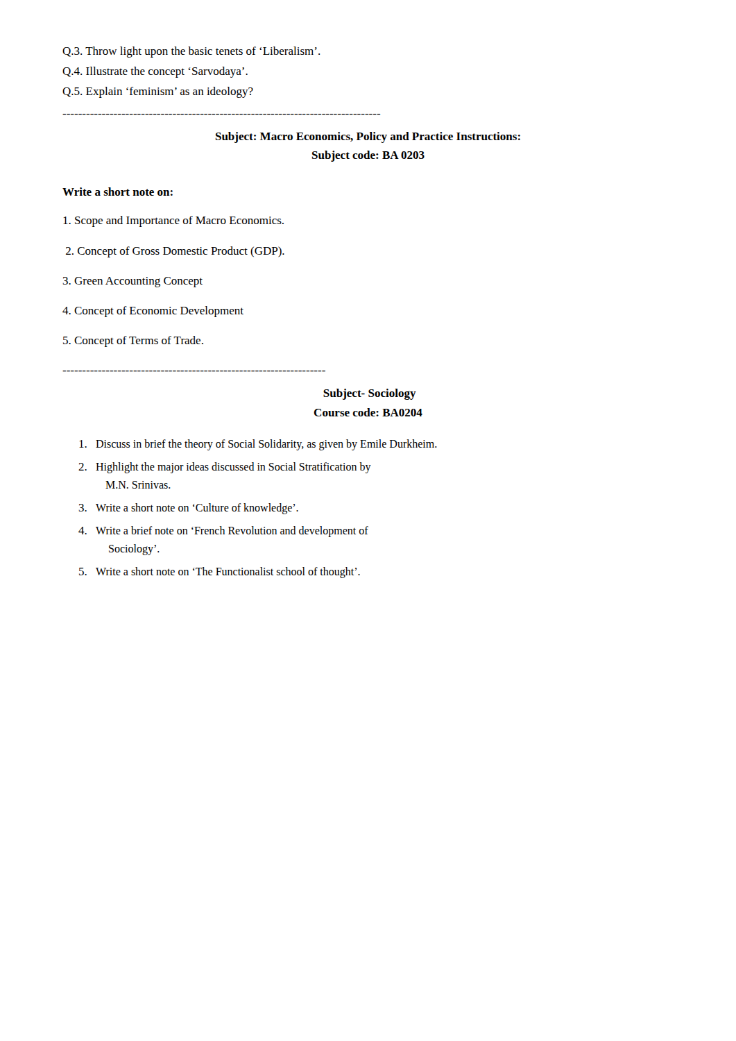Q.3. Throw light upon the basic tenets of ‘Liberalism’.
Q.4. Illustrate the concept ‘Sarvodaya’.
Q.5. Explain ‘feminism’ as an ideology?
---------------------------------------------------------------------------------
Subject: Macro Economics, Policy and Practice Instructions: Subject code: BA 0203
Write a short note on:
1. Scope and Importance of Macro Economics.
2. Concept of Gross Domestic Product (GDP).
3. Green Accounting Concept
4. Concept of Economic Development
5. Concept of Terms of Trade.
-------------------------------------------------------------------
Subject- Sociology Course code: BA0204
Discuss in brief the theory of Social Solidarity, as given by Emile Durkheim.
Highlight the major ideas discussed in Social Stratification by M.N. Srinivas.
Write a short note on ‘Culture of knowledge’.
Write a brief note on ‘French Revolution and development of Sociology’.
Write a short note on ‘The Functionalist school of thought’.